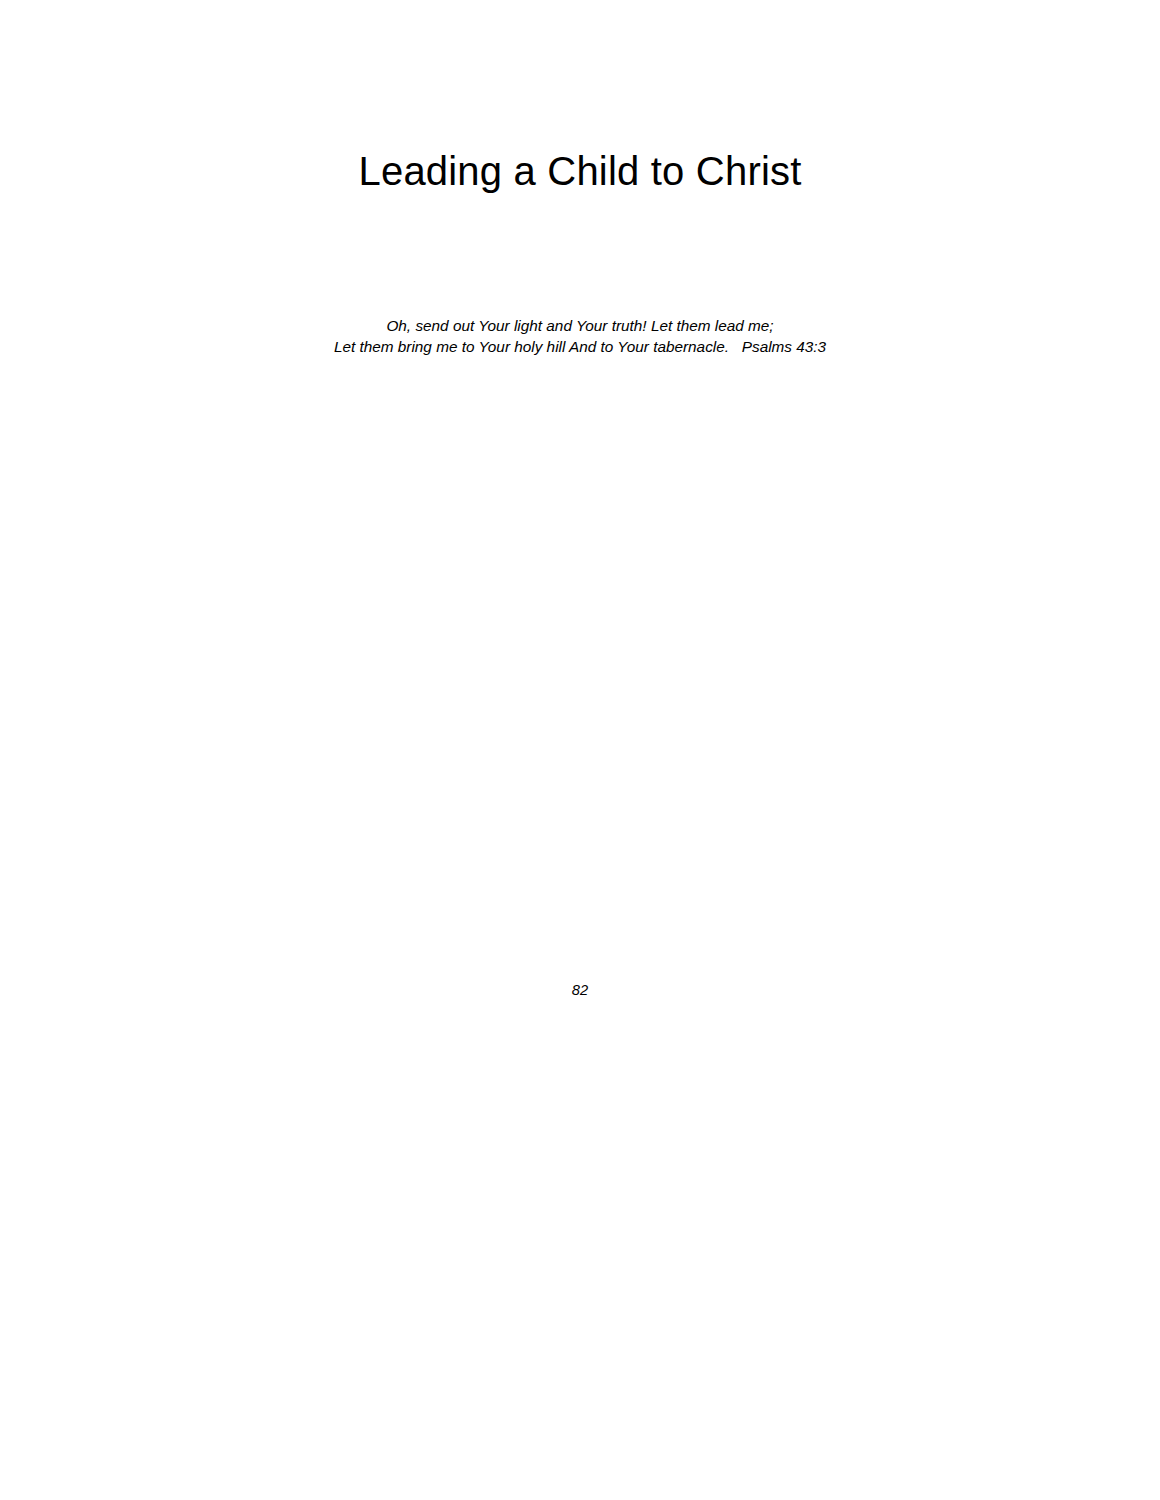Leading a Child to Christ
Pen-and-ink sketch of a lighthouse on a rocky shore.
Oh, send out Your light and Your truth! Let them lead me;
Let them bring me to Your holy hill And to Your tabernacle. Psalms 43:3
82